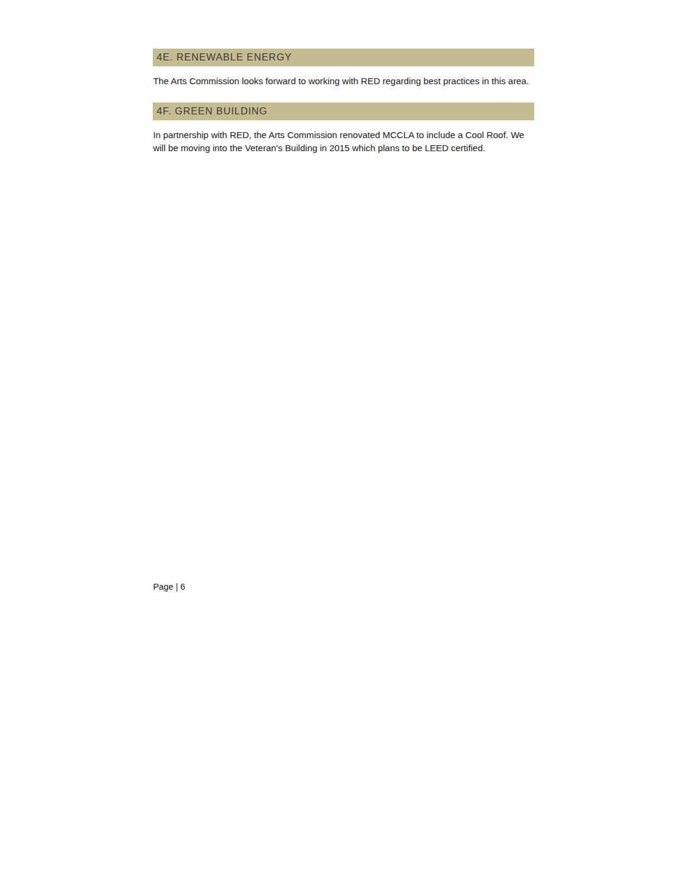4E. RENEWABLE ENERGY
The Arts Commission looks forward to working with RED regarding best practices in this area.
4F. GREEN BUILDING
In partnership with RED, the Arts Commission renovated MCCLA to include a Cool Roof. We will be moving into the Veteran's Building in 2015 which plans to be LEED certified.
Page | 6